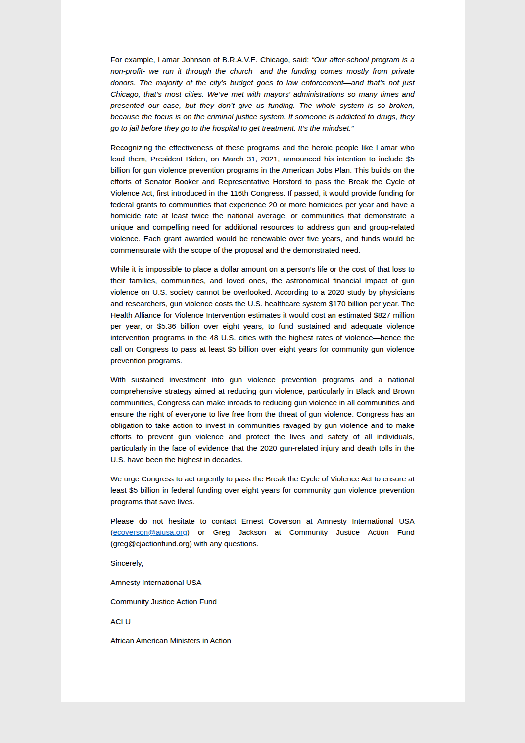For example, Lamar Johnson of B.R.A.V.E. Chicago, said: “Our after-school program is a non-profit- we run it through the church—and the funding comes mostly from private donors. The majority of the city’s budget goes to law enforcement—and that’s not just Chicago, that’s most cities. We’ve met with mayors’ administrations so many times and presented our case, but they don’t give us funding. The whole system is so broken, because the focus is on the criminal justice system. If someone is addicted to drugs, they go to jail before they go to the hospital to get treatment. It’s the mindset.”
Recognizing the effectiveness of these programs and the heroic people like Lamar who lead them, President Biden, on March 31, 2021, announced his intention to include $5 billion for gun violence prevention programs in the American Jobs Plan. This builds on the efforts of Senator Booker and Representative Horsford to pass the Break the Cycle of Violence Act, first introduced in the 116th Congress. If passed, it would provide funding for federal grants to communities that experience 20 or more homicides per year and have a homicide rate at least twice the national average, or communities that demonstrate a unique and compelling need for additional resources to address gun and group-related violence. Each grant awarded would be renewable over five years, and funds would be commensurate with the scope of the proposal and the demonstrated need.
While it is impossible to place a dollar amount on a person’s life or the cost of that loss to their families, communities, and loved ones, the astronomical financial impact of gun violence on U.S. society cannot be overlooked. According to a 2020 study by physicians and researchers, gun violence costs the U.S. healthcare system $170 billion per year. The Health Alliance for Violence Intervention estimates it would cost an estimated $827 million per year, or $5.36 billion over eight years, to fund sustained and adequate violence intervention programs in the 48 U.S. cities with the highest rates of violence—hence the call on Congress to pass at least $5 billion over eight years for community gun violence prevention programs.
With sustained investment into gun violence prevention programs and a national comprehensive strategy aimed at reducing gun violence, particularly in Black and Brown communities, Congress can make inroads to reducing gun violence in all communities and ensure the right of everyone to live free from the threat of gun violence. Congress has an obligation to take action to invest in communities ravaged by gun violence and to make efforts to prevent gun violence and protect the lives and safety of all individuals, particularly in the face of evidence that the 2020 gun-related injury and death tolls in the U.S. have been the highest in decades.
We urge Congress to act urgently to pass the Break the Cycle of Violence Act to ensure at least $5 billion in federal funding over eight years for community gun violence prevention programs that save lives.
Please do not hesitate to contact Ernest Coverson at Amnesty International USA (ecoverson@aiusa.org) or Greg Jackson at Community Justice Action Fund (greg@cjactionfund.org) with any questions.
Sincerely,
Amnesty International USA
Community Justice Action Fund
ACLU
African American Ministers in Action